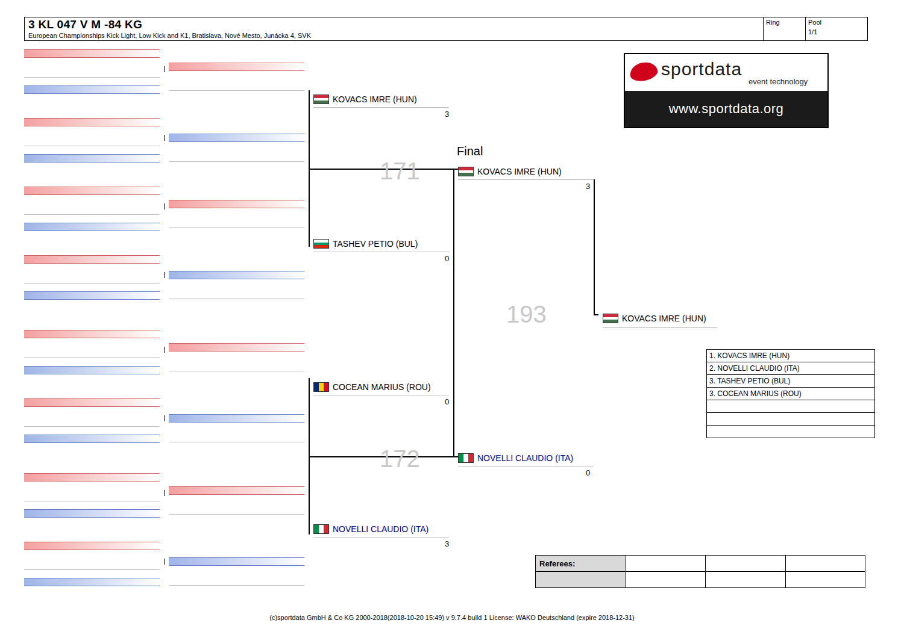3 KL 047 V M -84 KG
European Championships Kick Light, Low Kick and K1, Bratislava, Nové Mesto, Junácka 4, SVK
Ring
Pool1/1
sportdata
event technology
www.sportdata.org
KOVACS IMRE (HUN)
3
TASHEV PETIO (BUL)
0
171
COCEAN MARIUS (ROU)
0
NOVELLI CLAUDIO (ITA)
3
172
Final
KOVACS IMRE (HUN)
3
NOVELLI CLAUDIO (ITA)
0
193
KOVACS IMRE (HUN)
| 1. KOVACS IMRE (HUN) |
| 2. NOVELLI CLAUDIO (ITA) |
| 3. TASHEV PETIO (BUL) |
| 3. COCEAN MARIUS (ROU) |
| Referees: | | | |
(c)sportdata GmbH & Co KG 2000-2018(2018-10-20 15:49) v 9.7.4 build 1 License: WAKO Deutschland (expire 2018-12-31)